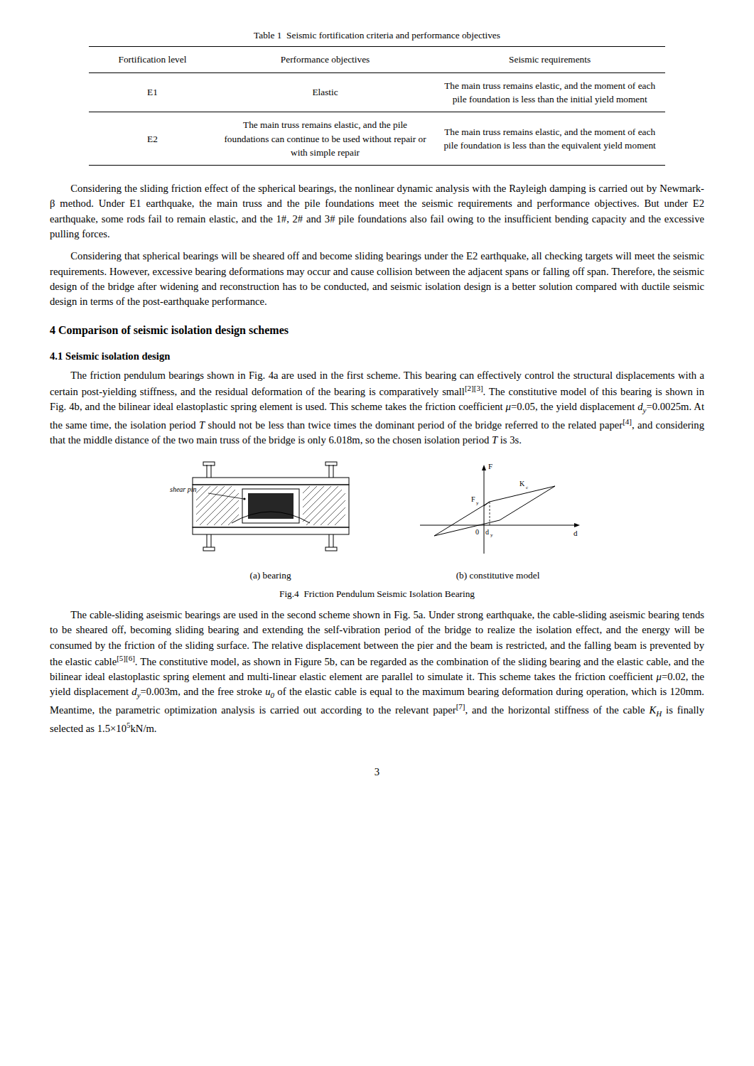Table 1 Seismic fortification criteria and performance objectives
| Fortification level | Performance objectives | Seismic requirements |
| --- | --- | --- |
| E1 | Elastic | The main truss remains elastic, and the moment of each pile foundation is less than the initial yield moment |
| E2 | The main truss remains elastic, and the pile foundations can continue to be used without repair or with simple repair | The main truss remains elastic, and the moment of each pile foundation is less than the equivalent yield moment |
Considering the sliding friction effect of the spherical bearings, the nonlinear dynamic analysis with the Rayleigh damping is carried out by Newmark-β method. Under E1 earthquake, the main truss and the pile foundations meet the seismic requirements and performance objectives. But under E2 earthquake, some rods fail to remain elastic, and the 1#, 2# and 3# pile foundations also fail owing to the insufficient bending capacity and the excessive pulling forces.
Considering that spherical bearings will be sheared off and become sliding bearings under the E2 earthquake, all checking targets will meet the seismic requirements. However, excessive bearing deformations may occur and cause collision between the adjacent spans or falling off span. Therefore, the seismic design of the bridge after widening and reconstruction has to be conducted, and seismic isolation design is a better solution compared with ductile seismic design in terms of the post-earthquake performance.
4 Comparison of seismic isolation design schemes
4.1 Seismic isolation design
The friction pendulum bearings shown in Fig. 4a are used in the first scheme. This bearing can effectively control the structural displacements with a certain post-yielding stiffness, and the residual deformation of the bearing is comparatively small[2][3]. The constitutive model of this bearing is shown in Fig. 4b, and the bilinear ideal elastoplastic spring element is used. This scheme takes the friction coefficient μ=0.05, the yield displacement dy=0.0025m. At the same time, the isolation period T should not be less than twice times the dominant period of the bridge referred to the related paper[4], and considering that the middle distance of the two main truss of the bridge is only 6.018m, so the chosen isolation period T is 3s.
shear pin
(a) bearing
F d F y d y 0 K c
(b) constitutive model
Fig.4 Friction Pendulum Seismic Isolation Bearing
The cable-sliding aseismic bearings are used in the second scheme shown in Fig. 5a. Under strong earthquake, the cable-sliding aseismic bearing tends to be sheared off, becoming sliding bearing and extending the self-vibration period of the bridge to realize the isolation effect, and the energy will be consumed by the friction of the sliding surface. The relative displacement between the pier and the beam is restricted, and the falling beam is prevented by the elastic cable[5][6]. The constitutive model, as shown in Figure 5b, can be regarded as the combination of the sliding bearing and the elastic cable, and the bilinear ideal elastoplastic spring element and multi-linear elastic element are parallel to simulate it. This scheme takes the friction coefficient μ=0.02, the yield displacement dy=0.003m, and the free stroke u0 of the elastic cable is equal to the maximum bearing deformation during operation, which is 120mm. Meantime, the parametric optimization analysis is carried out according to the relevant paper[7], and the horizontal stiffness of the cable KH is finally selected as 1.5×105kN/m.
3